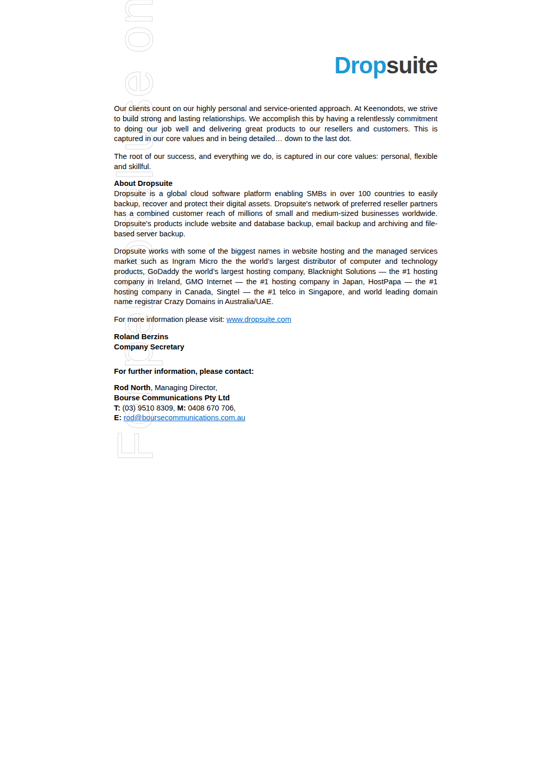For personal use only
Drop suite
Our clients count on our highly personal and service-oriented approach. At Keenondots, we strive to build strong and lasting relationships. We accomplish this by having a relentlessly commitment to doing our job well and delivering great products to our resellers and customers. This is captured in our core values and in being detailed… down to the last dot.
The root of our success, and everything we do, is captured in our core values: personal, flexible and skillful.
About Dropsuite
Dropsuite is a global cloud software platform enabling SMBs in over 100 countries to easily backup, recover and protect their digital assets. Dropsuite's network of preferred reseller partners has a combined customer reach of millions of small and medium-sized businesses worldwide. Dropsuite's products include website and database backup, email backup and archiving and file-based server backup.
Dropsuite works with some of the biggest names in website hosting and the managed services market such as Ingram Micro the the world’s largest distributor of computer and technology products, GoDaddy the world’s largest hosting company, Blacknight Solutions — the #1 hosting company in Ireland, GMO Internet — the #1 hosting company in Japan, HostPapa — the #1 hosting company in Canada, Singtel — the #1 telco in Singapore, and world leading domain name registrar Crazy Domains in Australia/UAE.
For more information please visit: www.dropsuite.com
Roland Berzins
Company Secretary
For further information, please contact:
Rod North, Managing Director,
Bourse Communications Pty Ltd
T: (03) 9510 8309, M: 0408 670 706,
E: rod@boursecommunications.com.au